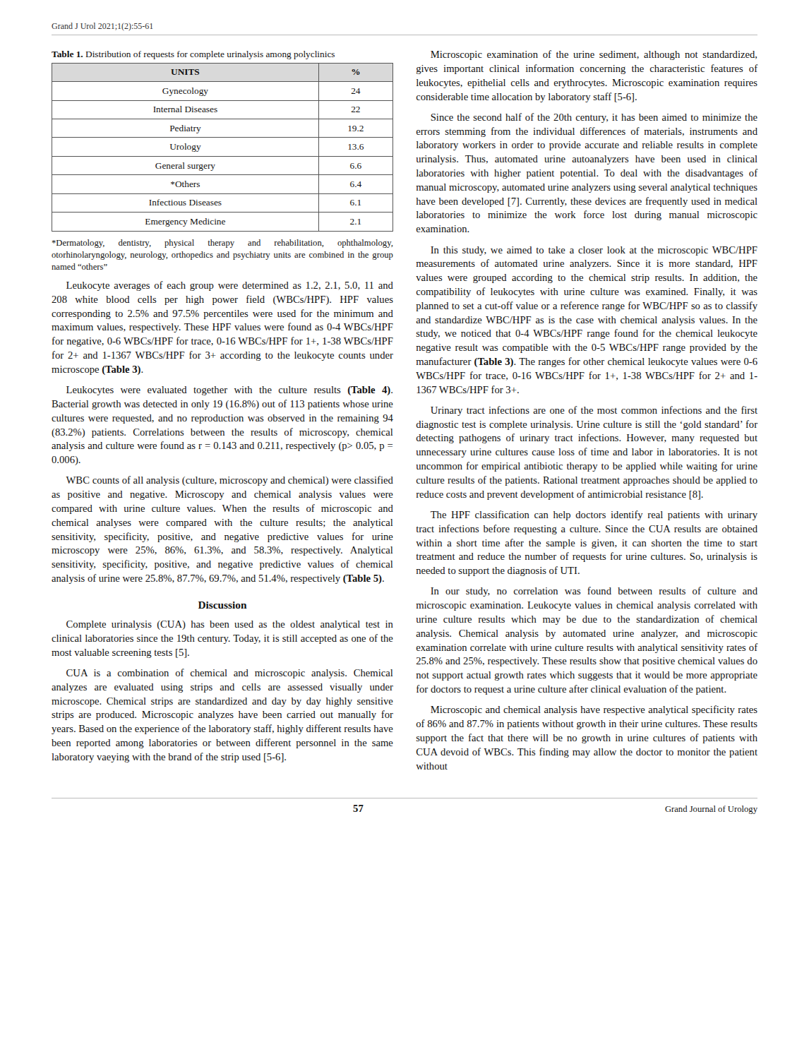Grand J Urol 2021;1(2):55-61
Table 1. Distribution of requests for complete urinalysis among polyclinics
| UNITS | % |
| --- | --- |
| Gynecology | 24 |
| Internal Diseases | 22 |
| Pediatry | 19.2 |
| Urology | 13.6 |
| General surgery | 6.6 |
| *Others | 6.4 |
| Infectious Diseases | 6.1 |
| Emergency Medicine | 2.1 |
*Dermatology, dentistry, physical therapy and rehabilitation, ophthalmology, otorhinolaryngology, neurology, orthopedics and psychiatry units are combined in the group named “others”
Leukocyte averages of each group were determined as 1.2, 2.1, 5.0, 11 and 208 white blood cells per high power field (WBCs/HPF). HPF values corresponding to 2.5% and 97.5% percentiles were used for the minimum and maximum values, respectively. These HPF values were found as 0-4 WBCs/HPF for negative, 0-6 WBCs/HPF for trace, 0-16 WBCs/HPF for 1+, 1-38 WBCs/HPF for 2+ and 1-1367 WBCs/HPF for 3+ according to the leukocyte counts under microscope (Table 3).
Leukocytes were evaluated together with the culture results (Table 4). Bacterial growth was detected in only 19 (16.8%) out of 113 patients whose urine cultures were requested, and no reproduction was observed in the remaining 94 (83.2%) patients. Correlations between the results of microscopy, chemical analysis and culture were found as r = 0.143 and 0.211, respectively (p> 0.05, p = 0.006).
WBC counts of all analysis (culture, microscopy and chemical) were classified as positive and negative. Microscopy and chemical analysis values were compared with urine culture values. When the results of microscopic and chemical analyses were compared with the culture results; the analytical sensitivity, specificity, positive, and negative predictive values for urine microscopy were 25%, 86%, 61.3%, and 58.3%, respectively. Analytical sensitivity, specificity, positive, and negative predictive values of chemical analysis of urine were 25.8%, 87.7%, 69.7%, and 51.4%, respectively (Table 5).
Discussion
Complete urinalysis (CUA) has been used as the oldest analytical test in clinical laboratories since the 19th century. Today, it is still accepted as one of the most valuable screening tests [5].
CUA is a combination of chemical and microscopic analysis. Chemical analyzes are evaluated using strips and cells are assessed visually under microscope. Chemical strips are standardized and day by day highly sensitive strips are produced. Microscopic analyzes have been carried out manually for years. Based on the experience of the laboratory staff, highly different results have been reported among laboratories or between different personnel in the same laboratory vaeying with the brand of the strip used [5-6].
Microscopic examination of the urine sediment, although not standardized, gives important clinical information concerning the characteristic features of leukocytes, epithelial cells and erythrocytes. Microscopic examination requires considerable time allocation by laboratory staff [5-6].
Since the second half of the 20th century, it has been aimed to minimize the errors stemming from the individual differences of materials, instruments and laboratory workers in order to provide accurate and reliable results in complete urinalysis. Thus, automated urine autoanalyzers have been used in clinical laboratories with higher patient potential. To deal with the disadvantages of manual microscopy, automated urine analyzers using several analytical techniques have been developed [7]. Currently, these devices are frequently used in medical laboratories to minimize the work force lost during manual microscopic examination.
In this study, we aimed to take a closer look at the microscopic WBC/HPF measurements of automated urine analyzers. Since it is more standard, HPF values were grouped according to the chemical strip results. In addition, the compatibility of leukocytes with urine culture was examined. Finally, it was planned to set a cut-off value or a reference range for WBC/HPF so as to classify and standardize WBC/HPF as is the case with chemical analysis values. In the study, we noticed that 0-4 WBCs/HPF range found for the chemical leukocyte negative result was compatible with the 0-5 WBCs/HPF range provided by the manufacturer (Table 3). The ranges for other chemical leukocyte values were 0-6 WBCs/HPF for trace, 0-16 WBCs/HPF for 1+, 1-38 WBCs/HPF for 2+ and 1-1367 WBCs/HPF for 3+.
Urinary tract infections are one of the most common infections and the first diagnostic test is complete urinalysis. Urine culture is still the ‘gold standard’ for detecting pathogens of urinary tract infections. However, many requested but unnecessary urine cultures cause loss of time and labor in laboratories. It is not uncommon for empirical antibiotic therapy to be applied while waiting for urine culture results of the patients. Rational treatment approaches should be applied to reduce costs and prevent development of antimicrobial resistance [8].
The HPF classification can help doctors identify real patients with urinary tract infections before requesting a culture. Since the CUA results are obtained within a short time after the sample is given, it can shorten the time to start treatment and reduce the number of requests for urine cultures. So, urinalysis is needed to support the diagnosis of UTI.
In our study, no correlation was found between results of culture and microscopic examination. Leukocyte values in chemical analysis correlated with urine culture results which may be due to the standardization of chemical analysis. Chemical analysis by automated urine analyzer, and microscopic examination correlate with urine culture results with analytical sensitivity rates of 25.8% and 25%, respectively. These results show that positive chemical values do not support actual growth rates which suggests that it would be more appropriate for doctors to request a urine culture after clinical evaluation of the patient.
Microscopic and chemical analysis have respective analytical specificity rates of 86% and 87.7% in patients without growth in their urine cultures. These results support the fact that there will be no growth in urine cultures of patients with CUA devoid of WBCs. This finding may allow the doctor to monitor the patient without
57 Grand Journal of Urology